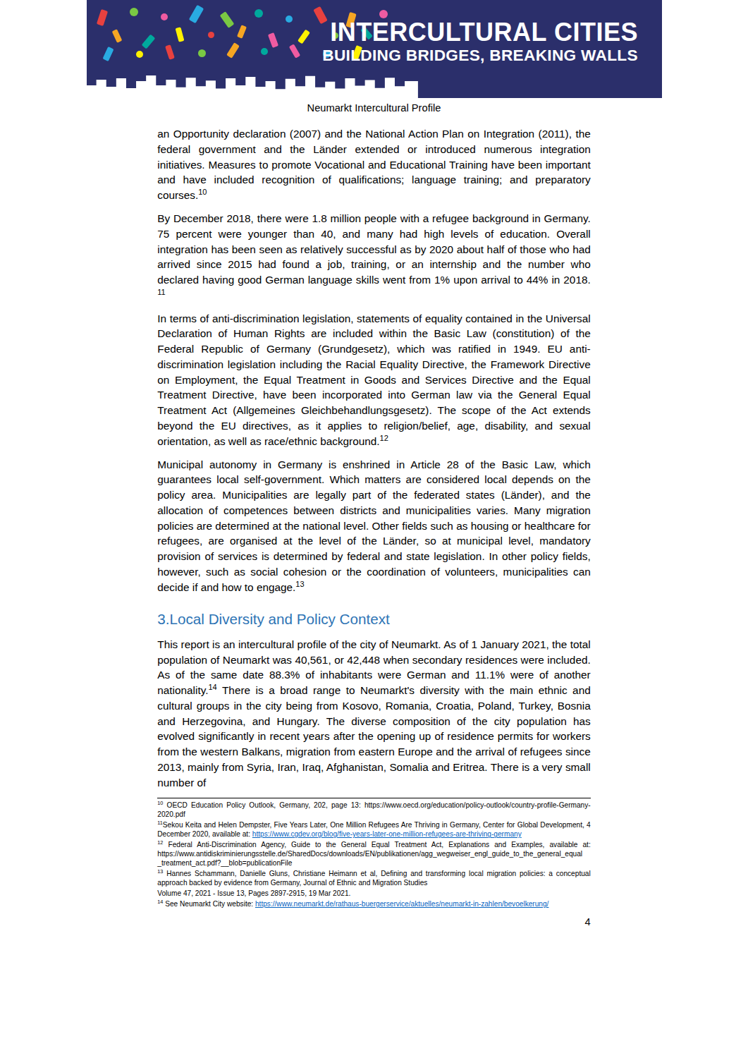INTERCULTURAL CITIES
BUILDING BRIDGES, BREAKING WALLS
Neumarkt Intercultural Profile
an Opportunity declaration (2007) and the National Action Plan on Integration (2011), the federal government and the Länder extended or introduced numerous integration initiatives. Measures to promote Vocational and Educational Training have been important and have included recognition of qualifications; language training; and preparatory courses.10
By December 2018, there were 1.8 million people with a refugee background in Germany. 75 percent were younger than 40, and many had high levels of education. Overall integration has been seen as relatively successful as by 2020 about half of those who had arrived since 2015 had found a job, training, or an internship and the number who declared having good German language skills went from 1% upon arrival to 44% in 2018. 11
In terms of anti-discrimination legislation, statements of equality contained in the Universal Declaration of Human Rights are included within the Basic Law (constitution) of the Federal Republic of Germany (Grundgesetz), which was ratified in 1949. EU anti-discrimination legislation including the Racial Equality Directive, the Framework Directive on Employment, the Equal Treatment in Goods and Services Directive and the Equal Treatment Directive, have been incorporated into German law via the General Equal Treatment Act (Allgemeines Gleichbehandlungsgesetz). The scope of the Act extends beyond the EU directives, as it applies to religion/belief, age, disability, and sexual orientation, as well as race/ethnic background.12
Municipal autonomy in Germany is enshrined in Article 28 of the Basic Law, which guarantees local self-government. Which matters are considered local depends on the policy area. Municipalities are legally part of the federated states (Länder), and the allocation of competences between districts and municipalities varies. Many migration policies are determined at the national level. Other fields such as housing or healthcare for refugees, are organised at the level of the Länder, so at municipal level, mandatory provision of services is determined by federal and state legislation. In other policy fields, however, such as social cohesion or the coordination of volunteers, municipalities can decide if and how to engage.13
3.Local Diversity and Policy Context
This report is an intercultural profile of the city of Neumarkt. As of 1 January 2021, the total population of Neumarkt was 40,561, or 42,448 when secondary residences were included. As of the same date 88.3% of inhabitants were German and 11.1% were of another nationality.14 There is a broad range to Neumarkt's diversity with the main ethnic and cultural groups in the city being from Kosovo, Romania, Croatia, Poland, Turkey, Bosnia and Herzegovina, and Hungary. The diverse composition of the city population has evolved significantly in recent years after the opening up of residence permits for workers from the western Balkans, migration from eastern Europe and the arrival of refugees since 2013, mainly from Syria, Iran, Iraq, Afghanistan, Somalia and Eritrea. There is a very small number of
10 OECD Education Policy Outlook, Germany, 202, page 13: https://www.oecd.org/education/policy-outlook/country-profile-Germany-2020.pdf
11Sekou Keita and Helen Dempster, Five Years Later, One Million Refugees Are Thriving in Germany, Center for Global Development, 4 December 2020, available at: https://www.cgdev.org/blog/five-years-later-one-million-refugees-are-thriving-germany
12 Federal Anti-Discrimination Agency, Guide to the General Equal Treatment Act, Explanations and Examples, available at: https://www.antidiskriminierungsstelle.de/SharedDocs/downloads/EN/publikationen/agg_wegweiser_engl_guide_to_the_general_equal _treatment_act.pdf?__blob=publicationFile
13 Hannes Schammann, Danielle Gluns, Christiane Heimann et al, Defining and transforming local migration policies: a conceptual approach backed by evidence from Germany, Journal of Ethnic and Migration Studies
Volume 47, 2021 - Issue 13, Pages 2897-2915, 19 Mar 2021.
14 See Neumarkt City website: https://www.neumarkt.de/rathaus-buergerservice/aktuelles/neumarkt-in-zahlen/bevoelkerung/
4